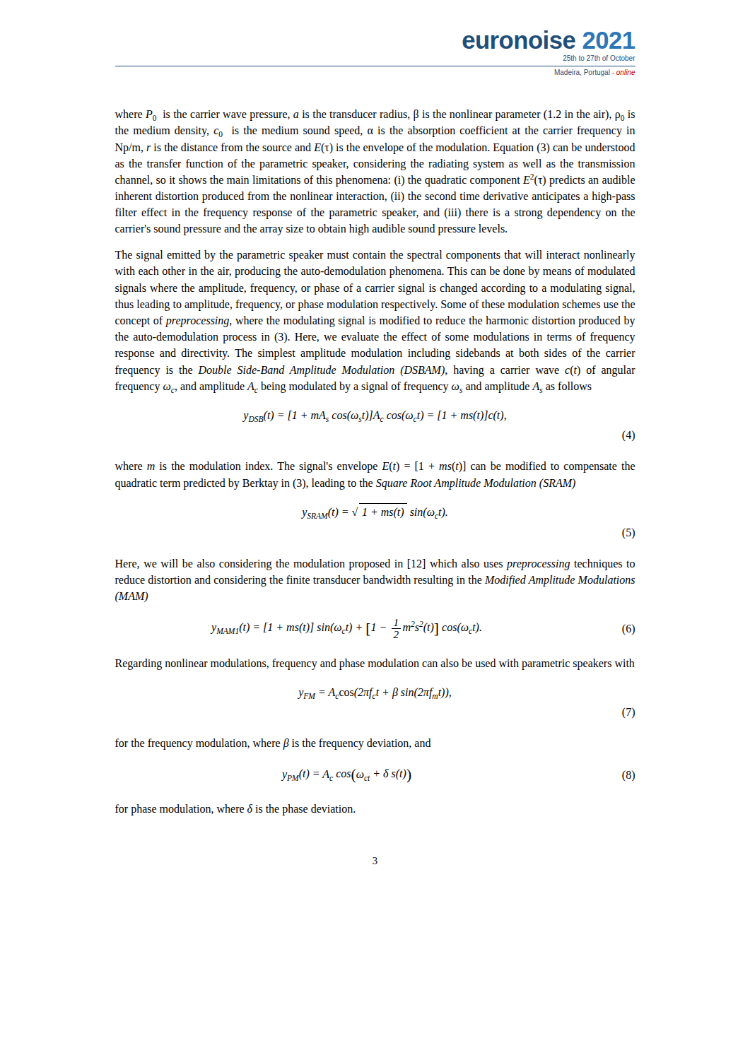euronoise 2021
25th to 27th of October
Madeira, Portugal - online
where P0 is the carrier wave pressure, a is the transducer radius, β is the nonlinear parameter (1.2 in the air), ρ0 is the medium density, c0 is the medium sound speed, α is the absorption coefficient at the carrier frequency in Np/m, r is the distance from the source and E(τ) is the envelope of the modulation. Equation (3) can be understood as the transfer function of the parametric speaker, considering the radiating system as well as the transmission channel, so it shows the main limitations of this phenomena: (i) the quadratic component E2(τ) predicts an audible inherent distortion produced from the nonlinear interaction, (ii) the second time derivative anticipates a high-pass filter effect in the frequency response of the parametric speaker, and (iii) there is a strong dependency on the carrier's sound pressure and the array size to obtain high audible sound pressure levels.
The signal emitted by the parametric speaker must contain the spectral components that will interact nonlinearly with each other in the air, producing the auto-demodulation phenomena. This can be done by means of modulated signals where the amplitude, frequency, or phase of a carrier signal is changed according to a modulating signal, thus leading to amplitude, frequency, or phase modulation respectively. Some of these modulation schemes use the concept of preprocessing, where the modulating signal is modified to reduce the harmonic distortion produced by the auto-demodulation process in (3). Here, we evaluate the effect of some modulations in terms of frequency response and directivity. The simplest amplitude modulation including sidebands at both sides of the carrier frequency is the Double Side-Band Amplitude Modulation (DSBAM), having a carrier wave c(t) of angular frequency ωc, and amplitude Ac being modulated by a signal of frequency ωs and amplitude As as follows
yDSB(t) = [1 + mAs cos(ωst)]Ac cos(ωct) = [1 + ms(t)]c(t), (4)
where m is the modulation index. The signal's envelope E(t) = [1 + ms(t)] can be modified to compensate the quadratic term predicted by Berktay in (3), leading to the Square Root Amplitude Modulation (SRAM)
ySRAM(t) = √1 + ms(t) sin(ωct). (5)
Here, we will be also considering the modulation proposed in [12] which also uses preprocessing techniques to reduce distortion and considering the finite transducer bandwidth resulting in the Modified Amplitude Modulations (MAM)
yMAM1(t) = [1 + ms(t)] sin(ωct) + [1 − 12 m2s2(t)] cos(ωct). (6)
Regarding nonlinear modulations, frequency and phase modulation can also be used with parametric speakers with
yFM = Accos(2πfct + β sin(2πfmt)), (7)
for the frequency modulation, where β is the frequency deviation, and
yPM(t) = Ac cos(ωct + δ s(t)) (8)
for phase modulation, where δ is the phase deviation.
3